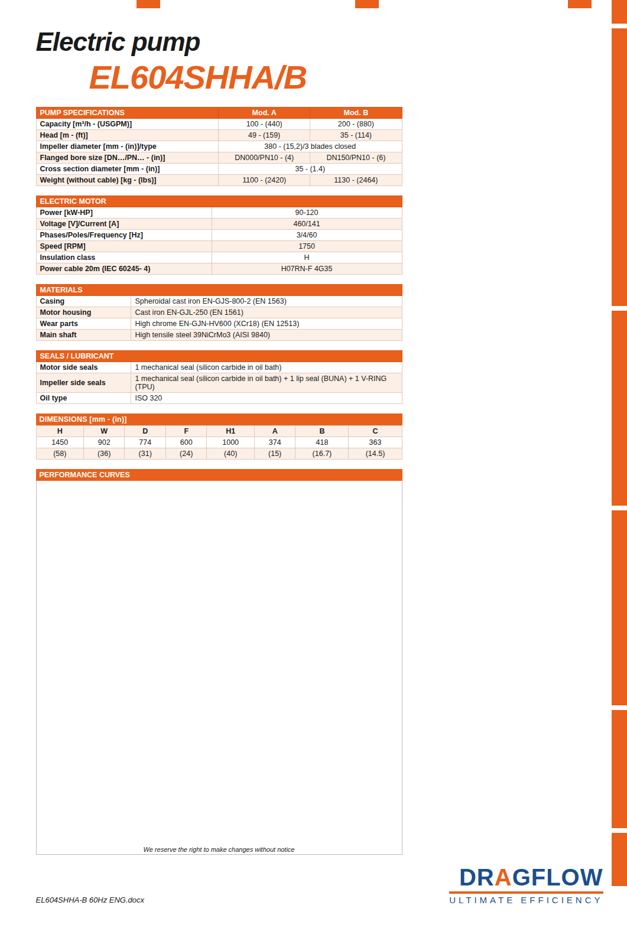Electric pump
EL604SHHA/B
| PUMP SPECIFICATIONS | Mod. A | Mod. B |
| --- | --- | --- |
| Capacity [m³/h - (USGPM)] | 100 - (440) | 200 - (880) |
| Head [m - (ft)] | 49 - (159) | 35 - (114) |
| Impeller diameter [mm - (in)]/type | 380 - (15,2)/3 blades closed |
| Flanged bore size [DN…/PN… - (in)] | DN000/PN10 - (4) | DN150/PN10 - (6) |
| Cross section diameter [mm - (in)] | 35 - (1.4) |
| Weight (without cable) [kg - (lbs)] | 1100 - (2420) | 1130 - (2464) |
| ELECTRIC MOTOR |
| --- |
| Power [kW-HP] | 90-120 |
| Voltage [V]/Current [A] | 460/141 |
| Phases/Poles/Frequency [Hz] | 3/4/60 |
| Speed [RPM] | 1750 |
| Insulation class | H |
| Power cable 20m (IEC 60245- 4) | H07RN-F 4G35 |
| MATERIALS |
| --- |
| Casing | Spheroidal cast iron EN-GJS-800-2 (EN 1563) |
| Motor housing | Cast iron EN-GJL-250 (EN 1561) |
| Wear parts | High chrome EN-GJN-HV600 (XCr18) (EN 12513) |
| Main shaft | High tensile steel 39NiCrMo3 (AISI 9840) |
| SEALS / LUBRICANT |
| --- |
| Motor side seals | 1 mechanical seal (silicon carbide in oil bath) |
| Impeller side seals | 1 mechanical seal (silicon carbide in oil bath) + 1 lip seal (BUNA) + 1 V-RING (TPU) |
| Oil type | ISO 320 |
DIMENSIONS [mm - (in)]
| H | W | D | F | H1 | A | B | C |
| --- | --- | --- | --- | --- | --- | --- | --- |
| 1450 | 902 | 774 | 600 | 1000 | 374 | 418 | 363 |
| (58) | (36) | (31) | (24) | (40) | (15) | (16.7) | (14.5) |
PERFORMANCE CURVES
We reserve the right to make changes without notice
EL604SHHA-B 60Hz ENG.docx
DRAGFLOW
ULTIMATE EFFICIENCY